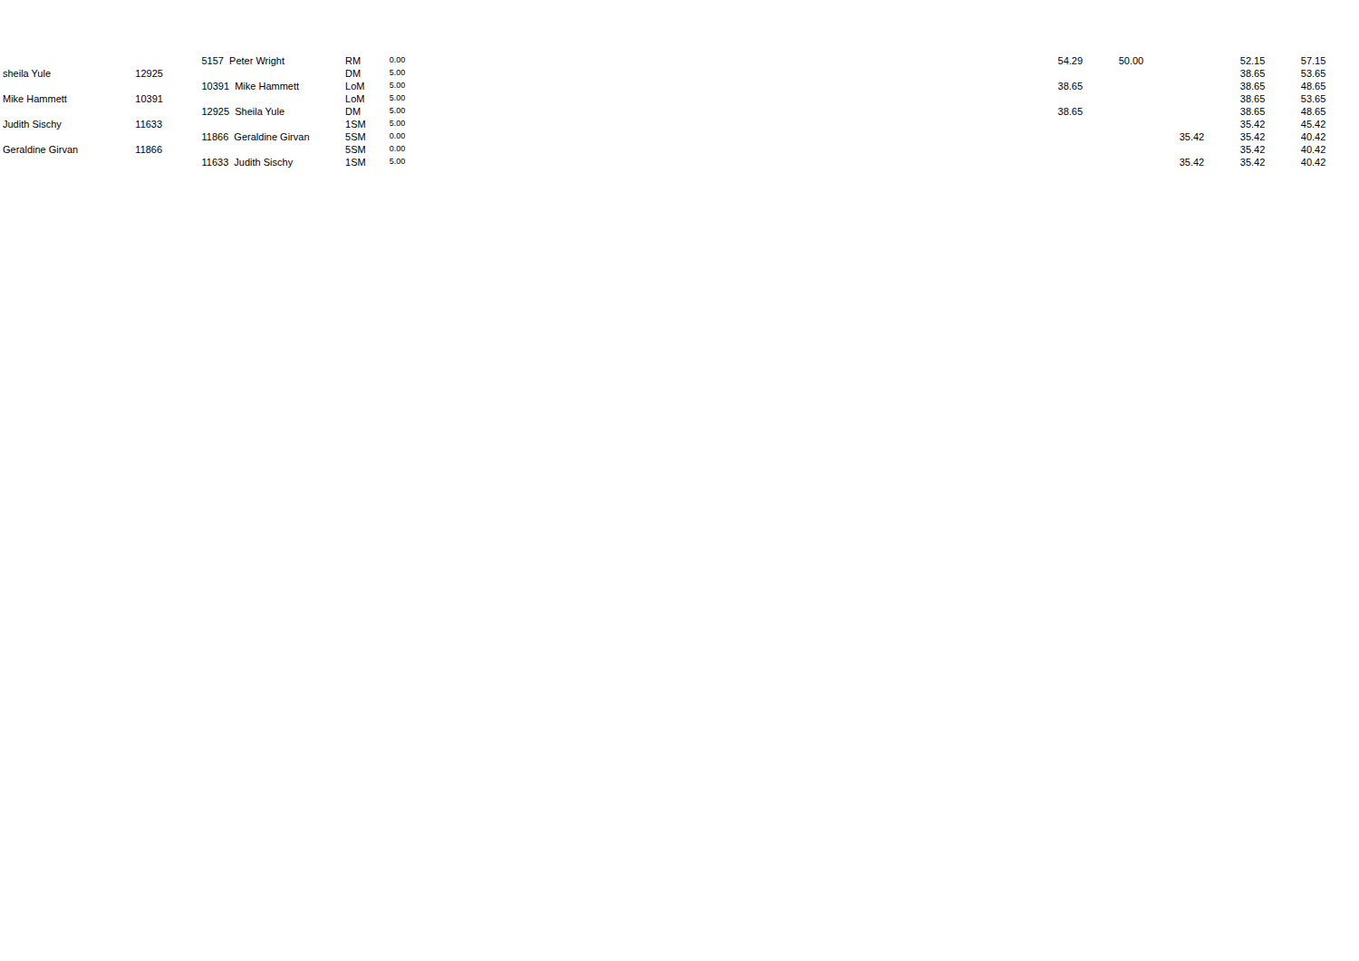| | | 5157 Peter Wright | RM | 0.00 | | 54.29 | 50.00 | | 52.15 | 57.15 |
| sheila Yule | 12925 | | DM | 5.00 | | | | | 38.65 | 53.65 |
| | | 10391 Mike Hammett | LoM | 5.00 | | 38.65 | | | 38.65 | 48.65 |
| Mike Hammett | 10391 | | LoM | 5.00 | | | | | 38.65 | 53.65 |
| | | 12925 Sheila Yule | DM | 5.00 | | 38.65 | | | 38.65 | 48.65 |
| Judith Sischy | 11633 | | 1SM | 5.00 | | | | | 35.42 | 45.42 |
| | | 11866 Geraldine Girvan | 5SM | 0.00 | | | | 35.42 | 35.42 | 40.42 |
| Geraldine Girvan | 11866 | | 5SM | 0.00 | | | | | 35.42 | 40.42 |
| | | 11633 Judith Sischy | 1SM | 5.00 | | | | 35.42 | 35.42 | 40.42 |